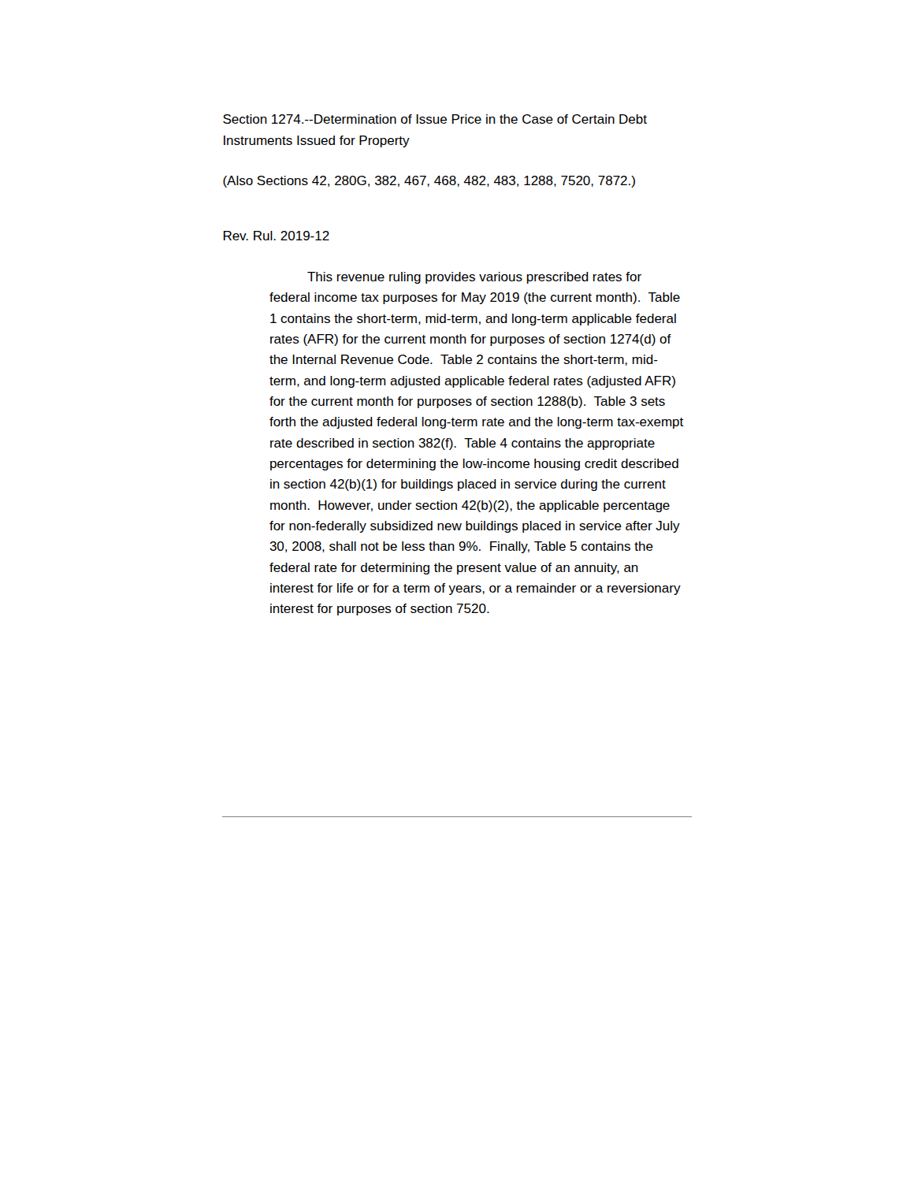Section 1274.--Determination of Issue Price in the Case of Certain Debt Instruments Issued for Property
(Also Sections 42, 280G, 382, 467, 468, 482, 483, 1288, 7520, 7872.)
Rev. Rul. 2019-12
This revenue ruling provides various prescribed rates for federal income tax purposes for May 2019 (the current month). Table 1 contains the short-term, mid-term, and long-term applicable federal rates (AFR) for the current month for purposes of section 1274(d) of the Internal Revenue Code. Table 2 contains the short-term, mid-term, and long-term adjusted applicable federal rates (adjusted AFR) for the current month for purposes of section 1288(b). Table 3 sets forth the adjusted federal long-term rate and the long-term tax-exempt rate described in section 382(f). Table 4 contains the appropriate percentages for determining the low-income housing credit described in section 42(b)(1) for buildings placed in service during the current month. However, under section 42(b)(2), the applicable percentage for non-federally subsidized new buildings placed in service after July 30, 2008, shall not be less than 9%. Finally, Table 5 contains the federal rate for determining the present value of an annuity, an interest for life or for a term of years, or a remainder or a reversionary interest for purposes of section 7520.